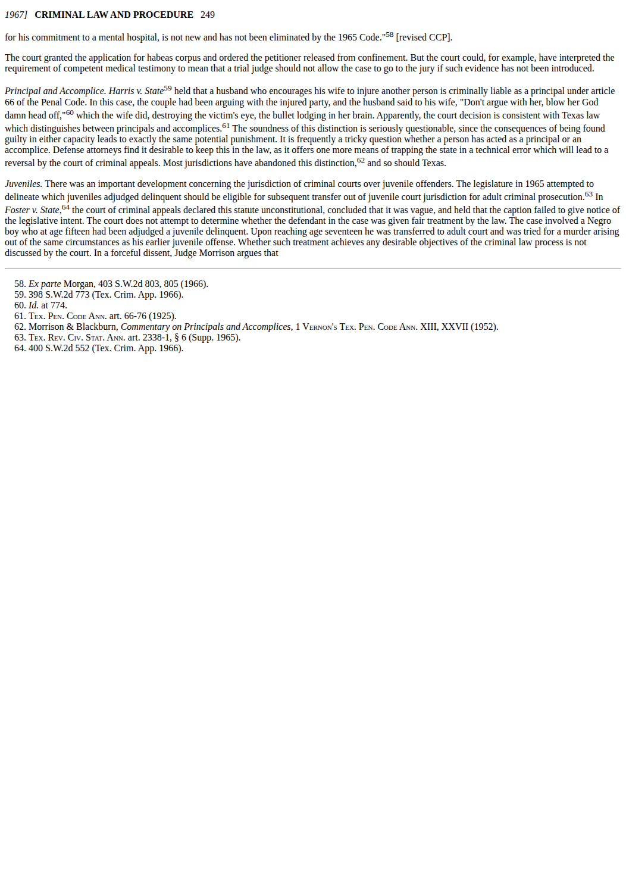1967] CRIMINAL LAW AND PROCEDURE 249
for his commitment to a mental hospital, is not new and has not been eliminated by the 1965 Code."58 [revised CCP].
The court granted the application for habeas corpus and ordered the petitioner released from confinement. But the court could, for example, have interpreted the requirement of competent medical testimony to mean that a trial judge should not allow the case to go to the jury if such evidence has not been introduced.
Principal and Accomplice. Harris v. State59 held that a husband who encourages his wife to injure another person is criminally liable as a principal under article 66 of the Penal Code. In this case, the couple had been arguing with the injured party, and the husband said to his wife, "Don't argue with her, blow her God damn head off,"60 which the wife did, destroying the victim's eye, the bullet lodging in her brain. Apparently, the court decision is consistent with Texas law which distinguishes between principals and accomplices.61 The soundness of this distinction is seriously questionable, since the consequences of being found guilty in either capacity leads to exactly the same potential punishment. It is frequently a tricky question whether a person has acted as a principal or an accomplice. Defense attorneys find it desirable to keep this in the law, as it offers one more means of trapping the state in a technical error which will lead to a reversal by the court of criminal appeals. Most jurisdictions have abandoned this distinction,62 and so should Texas.
Juveniles. There was an important development concerning the jurisdiction of criminal courts over juvenile offenders. The legislature in 1965 attempted to delineate which juveniles adjudged delinquent should be eligible for subsequent transfer out of juvenile court jurisdiction for adult criminal prosecution.63 In Foster v. State,64 the court of criminal appeals declared this statute unconstitutional, concluded that it was vague, and held that the caption failed to give notice of the legislative intent. The court does not attempt to determine whether the defendant in the case was given fair treatment by the law. The case involved a Negro boy who at age fifteen had been adjudged a juvenile delinquent. Upon reaching age seventeen he was transferred to adult court and was tried for a murder arising out of the same circumstances as his earlier juvenile offense. Whether such treatment achieves any desirable objectives of the criminal law process is not discussed by the court. In a forceful dissent, Judge Morrison argues that
Ex parte Morgan, 403 S.W.2d 803, 805 (1966).
398 S.W.2d 773 (Tex. Crim. App. 1966).
Id. at 774.
Tex. Pen. Code Ann. art. 66-76 (1925).
Morrison & Blackburn, Commentary on Principals and Accomplices, 1 Vernon's Tex. Pen. Code Ann. XIII, XXVII (1952).
Tex. Rev. Civ. Stat. Ann. art. 2338-1, § 6 (Supp. 1965).
400 S.W.2d 552 (Tex. Crim. App. 1966).